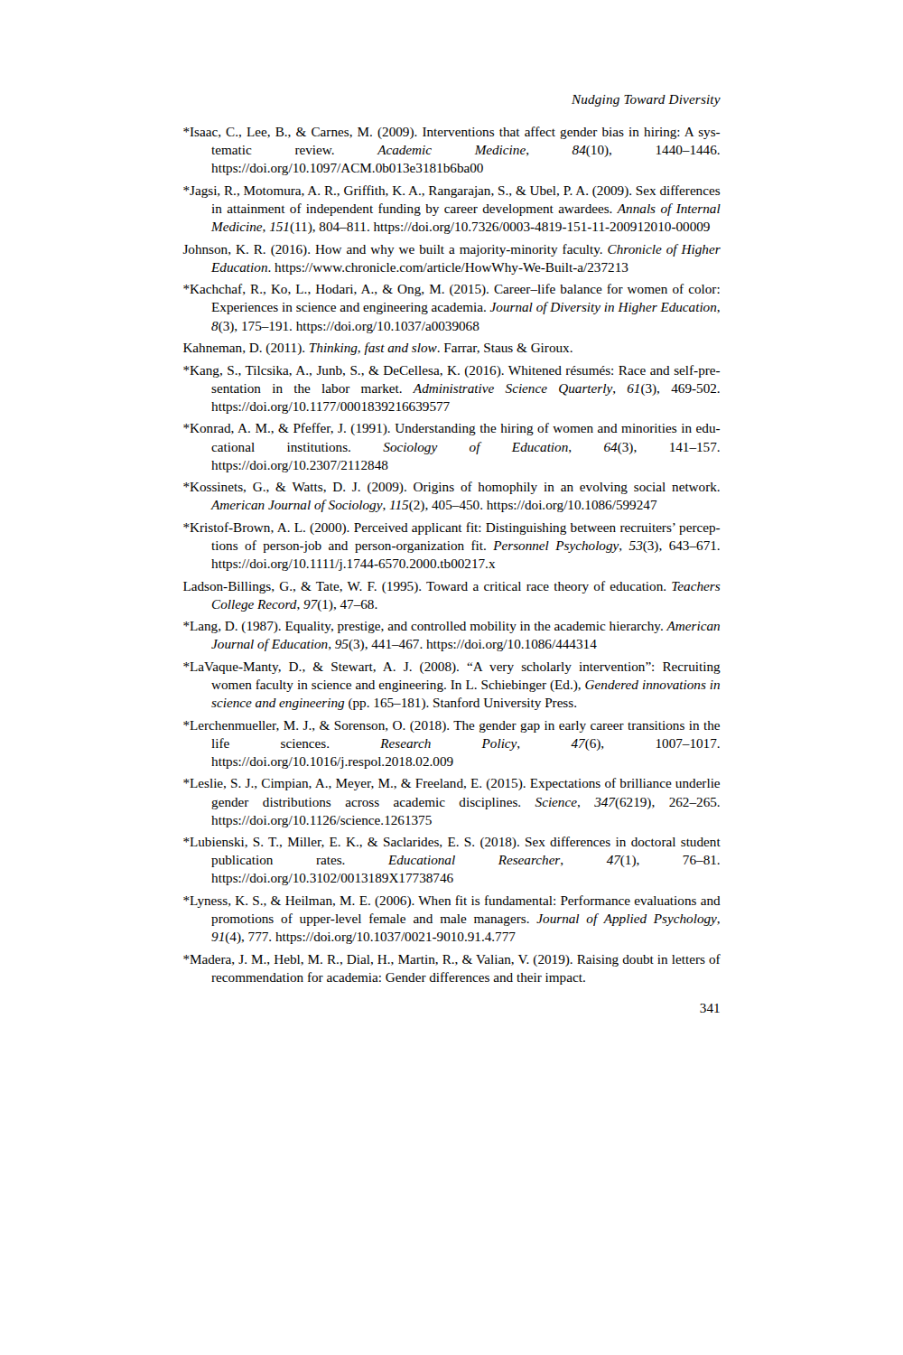Nudging Toward Diversity
*Isaac, C., Lee, B., & Carnes, M. (2009). Interventions that affect gender bias in hiring: A systematic review. Academic Medicine, 84(10), 1440–1446. https://doi.org/10.1097/ACM.0b013e3181b6ba00
*Jagsi, R., Motomura, A. R., Griffith, K. A., Rangarajan, S., & Ubel, P. A. (2009). Sex differences in attainment of independent funding by career development awardees. Annals of Internal Medicine, 151(11), 804–811. https://doi.org/10.7326/0003-4819-151-11-200912010-00009
Johnson, K. R. (2016). How and why we built a majority-minority faculty. Chronicle of Higher Education. https://www.chronicle.com/article/HowWhy-We-Built-a/237213
*Kachchaf, R., Ko, L., Hodari, A., & Ong, M. (2015). Career–life balance for women of color: Experiences in science and engineering academia. Journal of Diversity in Higher Education, 8(3), 175–191. https://doi.org/10.1037/a0039068
Kahneman, D. (2011). Thinking, fast and slow. Farrar, Staus & Giroux.
*Kang, S., Tilcsika, A., Junb, S., & DeCellesa, K. (2016). Whitened résumés: Race and self-presentation in the labor market. Administrative Science Quarterly, 61(3), 469-502. https://doi.org/10.1177/0001839216639577
*Konrad, A. M., & Pfeffer, J. (1991). Understanding the hiring of women and minorities in educational institutions. Sociology of Education, 64(3), 141–157. https://doi.org/10.2307/2112848
*Kossinets, G., & Watts, D. J. (2009). Origins of homophily in an evolving social network. American Journal of Sociology, 115(2), 405–450. https://doi.org/10.1086/599247
*Kristof-Brown, A. L. (2000). Perceived applicant fit: Distinguishing between recruiters’ perceptions of person-job and person-organization fit. Personnel Psychology, 53(3), 643–671. https://doi.org/10.1111/j.1744-6570.2000.tb00217.x
Ladson-Billings, G., & Tate, W. F. (1995). Toward a critical race theory of education. Teachers College Record, 97(1), 47–68.
*Lang, D. (1987). Equality, prestige, and controlled mobility in the academic hierarchy. American Journal of Education, 95(3), 441–467. https://doi.org/10.1086/444314
*LaVaque-Manty, D., & Stewart, A. J. (2008). “A very scholarly intervention”: Recruiting women faculty in science and engineering. In L. Schiebinger (Ed.), Gendered innovations in science and engineering (pp. 165–181). Stanford University Press.
*Lerchenmueller, M. J., & Sorenson, O. (2018). The gender gap in early career transitions in the life sciences. Research Policy, 47(6), 1007–1017. https://doi.org/10.1016/j.respol.2018.02.009
*Leslie, S. J., Cimpian, A., Meyer, M., & Freeland, E. (2015). Expectations of brilliance underlie gender distributions across academic disciplines. Science, 347(6219), 262–265. https://doi.org/10.1126/science.1261375
*Lubienski, S. T., Miller, E. K., & Saclarides, E. S. (2018). Sex differences in doctoral student publication rates. Educational Researcher, 47(1), 76–81. https://doi.org/10.3102/0013189X17738746
*Lyness, K. S., & Heilman, M. E. (2006). When fit is fundamental: Performance evaluations and promotions of upper-level female and male managers. Journal of Applied Psychology, 91(4), 777. https://doi.org/10.1037/0021-9010.91.4.777
*Madera, J. M., Hebl, M. R., Dial, H., Martin, R., & Valian, V. (2019). Raising doubt in letters of recommendation for academia: Gender differences and their impact.
341